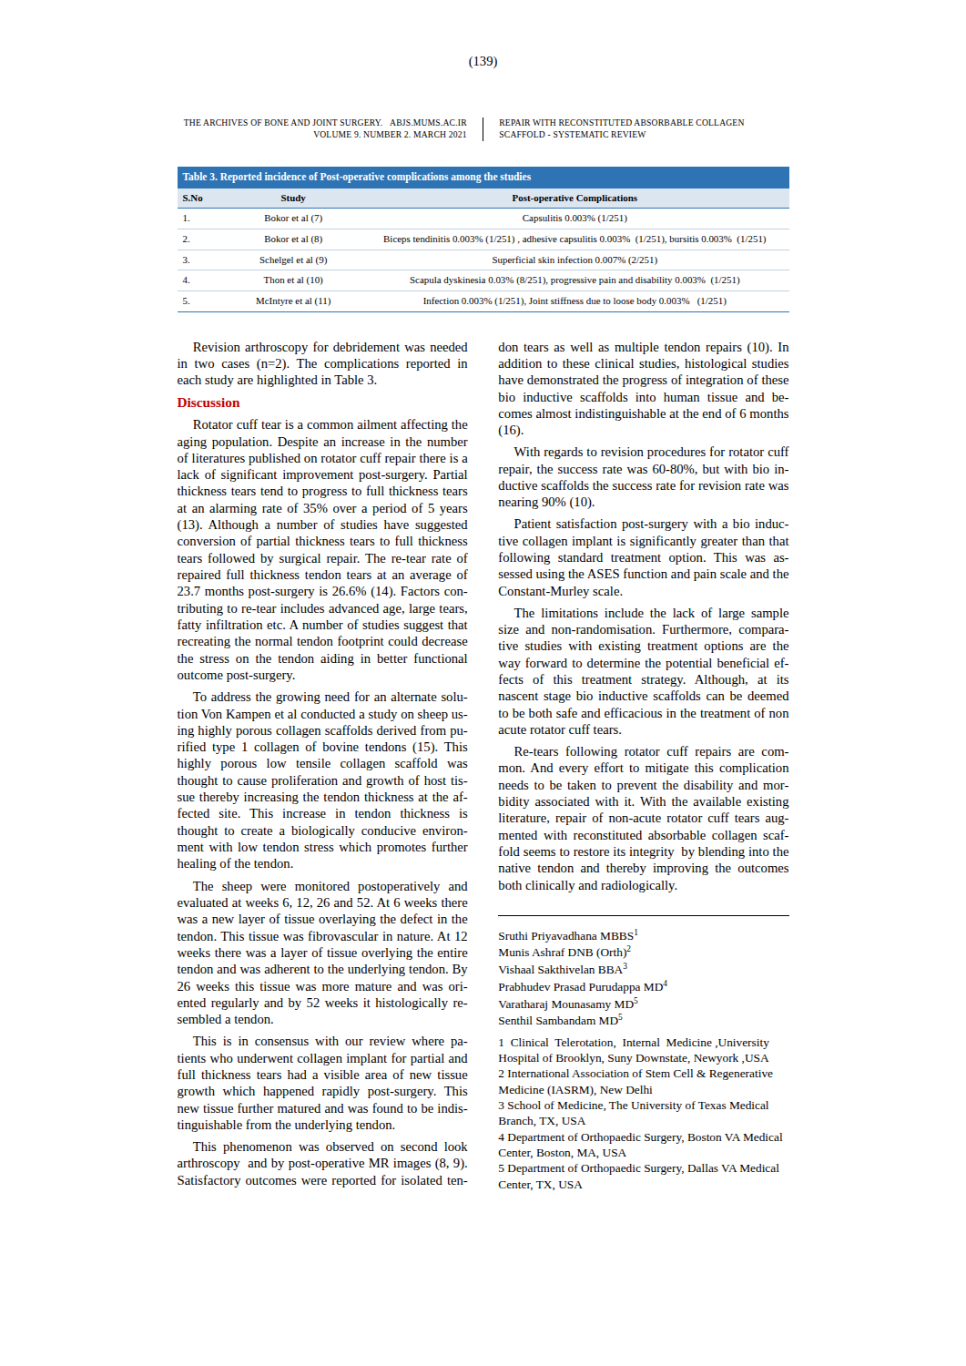(139)
THE ARCHIVES OF BONE AND JOINT SURGERY. ABJS.MUMS.AC.IR
VOLUME 9. NUMBER 2. MARCH 2021
REPAIR WITH RECONSTITUTED ABSORBABLE COLLAGEN SCAFFOLD - SYSTEMATIC REVIEW
Table 3. Reported incidence of Post-operative complications among the studies
| S.No | Study | Post-operative Complications |
| --- | --- | --- |
| 1. | Bokor et al (7) | Capsulitis 0.003% (1/251) |
| 2. | Bokor et al (8) | Biceps tendinitis 0.003% (1/251) , adhesive capsulitis 0.003% (1/251), bursitis 0.003% (1/251) |
| 3. | Schelgel et al (9) | Superficial skin infection 0.007% (2/251) |
| 4. | Thon et al (10) | Scapula dyskinesia 0.03% (8/251), progressive pain and disability 0.003% (1/251) |
| 5. | McIntyre et al (11) | Infection 0.003% (1/251), Joint stiffness due to loose body 0.003% (1/251) |
Revision arthroscopy for debridement was needed in two cases (n=2). The complications reported in each study are highlighted in Table 3.
Discussion
Rotator cuff tear is a common ailment affecting the aging population. Despite an increase in the number of literatures published on rotator cuff repair there is a lack of significant improvement post-surgery. Partial thickness tears tend to progress to full thickness tears at an alarming rate of 35% over a period of 5 years (13). Although a number of studies have suggested conversion of partial thickness tears to full thickness tears followed by surgical repair. The re-tear rate of repaired full thickness tendon tears at an average of 23.7 months post-surgery is 26.6% (14). Factors contributing to re-tear includes advanced age, large tears, fatty infiltration etc. A number of studies suggest that recreating the normal tendon footprint could decrease the stress on the tendon aiding in better functional outcome post-surgery.
To address the growing need for an alternate solution Von Kampen et al conducted a study on sheep using highly porous collagen scaffolds derived from purified type 1 collagen of bovine tendons (15). This highly porous low tensile collagen scaffold was thought to cause proliferation and growth of host tissue thereby increasing the tendon thickness at the affected site. This increase in tendon thickness is thought to create a biologically conducive environment with low tendon stress which promotes further healing of the tendon.
The sheep were monitored postoperatively and evaluated at weeks 6, 12, 26 and 52. At 6 weeks there was a new layer of tissue overlaying the defect in the tendon. This tissue was fibrovascular in nature. At 12 weeks there was a layer of tissue overlying the entire tendon and was adherent to the underlying tendon. By 26 weeks this tissue was more mature and was oriented regularly and by 52 weeks it histologically resembled a tendon.
This is in consensus with our review where patients who underwent collagen implant for partial and full thickness tears had a visible area of new tissue growth which happened rapidly post-surgery. This new tissue further matured and was found to be indistinguishable from the underlying tendon.
This phenomenon was observed on second look arthroscopy and by post-operative MR images (8, 9). Satisfactory outcomes were reported for isolated tendon tears as well as multiple tendon repairs (10). In addition to these clinical studies, histological studies have demonstrated the progress of integration of these bio inductive scaffolds into human tissue and becomes almost indistinguishable at the end of 6 months (16).
With regards to revision procedures for rotator cuff repair, the success rate was 60-80%, but with bio inductive scaffolds the success rate for revision rate was nearing 90% (10).
Patient satisfaction post-surgery with a bio inductive collagen implant is significantly greater than that following standard treatment option. This was assessed using the ASES function and pain scale and the Constant-Murley scale.
The limitations include the lack of large sample size and non-randomisation. Furthermore, comparative studies with existing treatment options are the way forward to determine the potential beneficial effects of this treatment strategy. Although, at its nascent stage bio inductive scaffolds can be deemed to be both safe and efficacious in the treatment of non acute rotator cuff tears.
Re-tears following rotator cuff repairs are common. And every effort to mitigate this complication needs to be taken to prevent the disability and morbidity associated with it. With the available existing literature, repair of non-acute rotator cuff tears augmented with reconstituted absorbable collagen scaffold seems to restore its integrity by blending into the native tendon and thereby improving the outcomes both clinically and radiologically.
Sruthi Priyavadhana MBBS1
Munis Ashraf DNB (Orth)2
Vishaal Sakthivelan BBA3
Prabhudev Prasad Purudappa MD4
Varatharaj Mounasamy MD5
Senthil Sambandam MD5
1 Clinical Telerotation, Internal Medicine ,University Hospital of Brooklyn, Suny Downstate, Newyork ,USA
2 International Association of Stem Cell & Regenerative Medicine (IASRM), New Delhi
3 School of Medicine, The University of Texas Medical Branch, TX, USA
4 Department of Orthopaedic Surgery, Boston VA Medical Center, Boston, MA, USA
5 Department of Orthopaedic Surgery, Dallas VA Medical Center, TX, USA